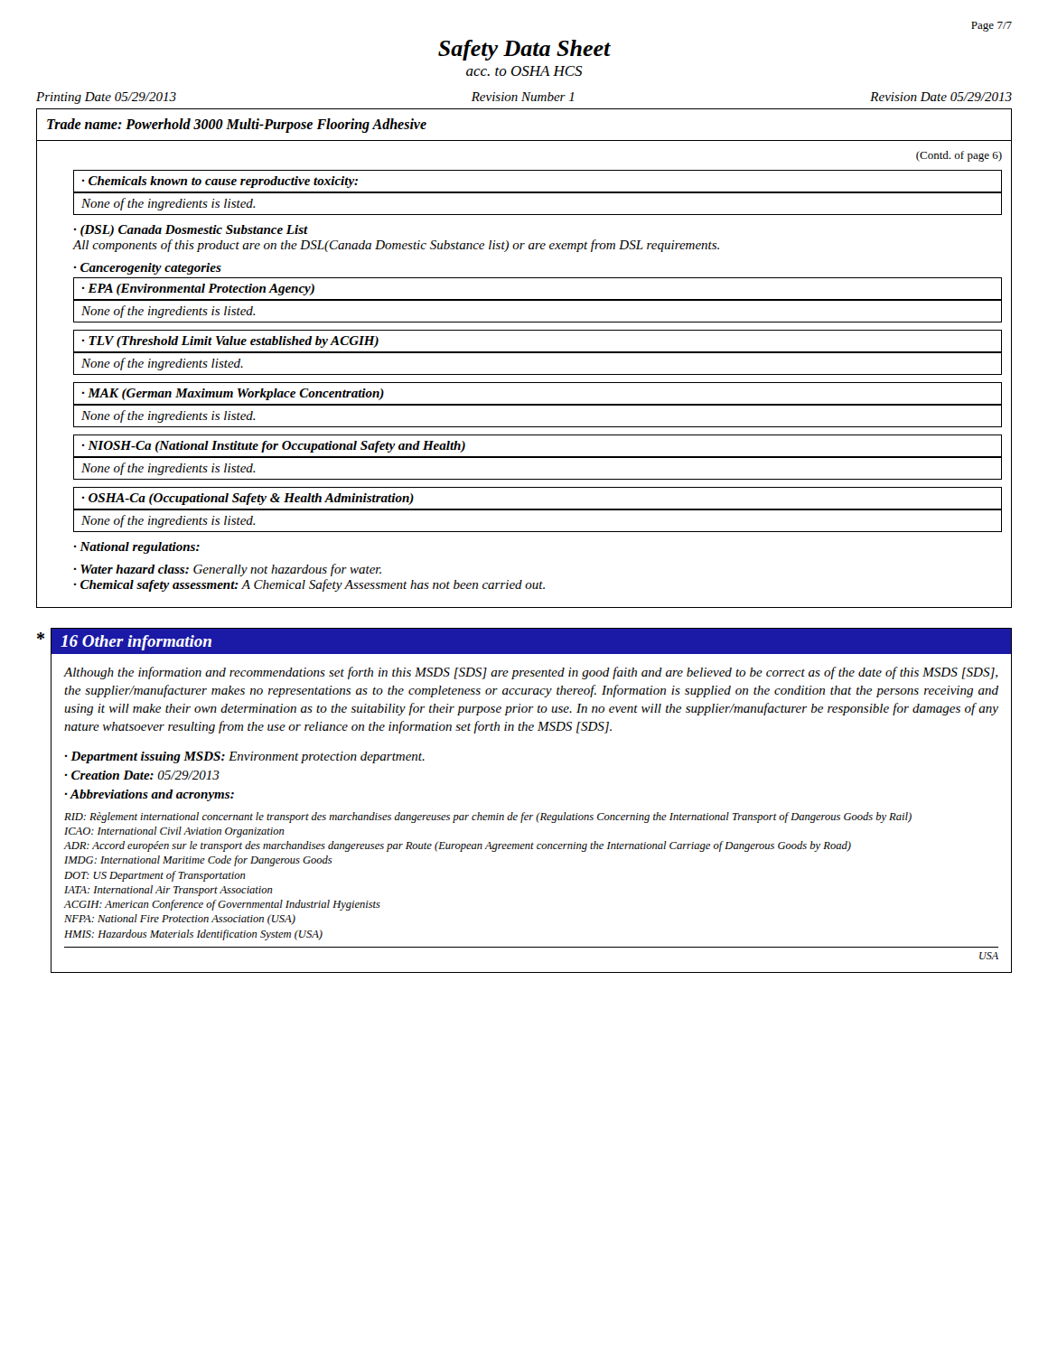Page 7/7
Safety Data Sheet
acc. to OSHA HCS
Printing Date 05/29/2013 Revision Number 1 Revision Date 05/29/2013
Trade name: Powerhold 3000 Multi-Purpose Flooring Adhesive
(Contd. of page 6)
· Chemicals known to cause reproductive toxicity:
None of the ingredients is listed.
· (DSL) Canada Dosmestic Substance List
All components of this product are on the DSL(Canada Domestic Substance list) or are exempt from DSL requirements.
· Cancerogenity categories
· EPA (Environmental Protection Agency)
None of the ingredients is listed.
· TLV (Threshold Limit Value established by ACGIH)
None of the ingredients listed.
· MAK (German Maximum Workplace Concentration)
None of the ingredients is listed.
· NIOSH-Ca (National Institute for Occupational Safety and Health)
None of the ingredients is listed.
· OSHA-Ca (Occupational Safety & Health Administration)
None of the ingredients is listed.
· National regulations:
· Water hazard class: Generally not hazardous for water.
· Chemical safety assessment: A Chemical Safety Assessment has not been carried out.
*
16 Other information
Although the information and recommendations set forth in this MSDS [SDS] are presented in good faith and are believed to be correct as of the date of this MSDS [SDS], the supplier/manufacturer makes no representations as to the completeness or accuracy thereof. Information is supplied on the condition that the persons receiving and using it will make their own determination as to the suitability for their purpose prior to use. In no event will the supplier/manufacturer be responsible for damages of any nature whatsoever resulting from the use or reliance on the information set forth in the MSDS [SDS].
· Department issuing MSDS: Environment protection department.
· Creation Date: 05/29/2013
· Abbreviations and acronyms:
RID: Règlement international concernant le transport des marchandises dangereuses par chemin de fer (Regulations Concerning the International Transport of Dangerous Goods by Rail)
ICAO: International Civil Aviation Organization
ADR: Accord européen sur le transport des marchandises dangereuses par Route (European Agreement concerning the International Carriage of Dangerous Goods by Road)
IMDG: International Maritime Code for Dangerous Goods
DOT: US Department of Transportation
IATA: International Air Transport Association
ACGIH: American Conference of Governmental Industrial Hygienists
NFPA: National Fire Protection Association (USA)
HMIS: Hazardous Materials Identification System (USA)
USA